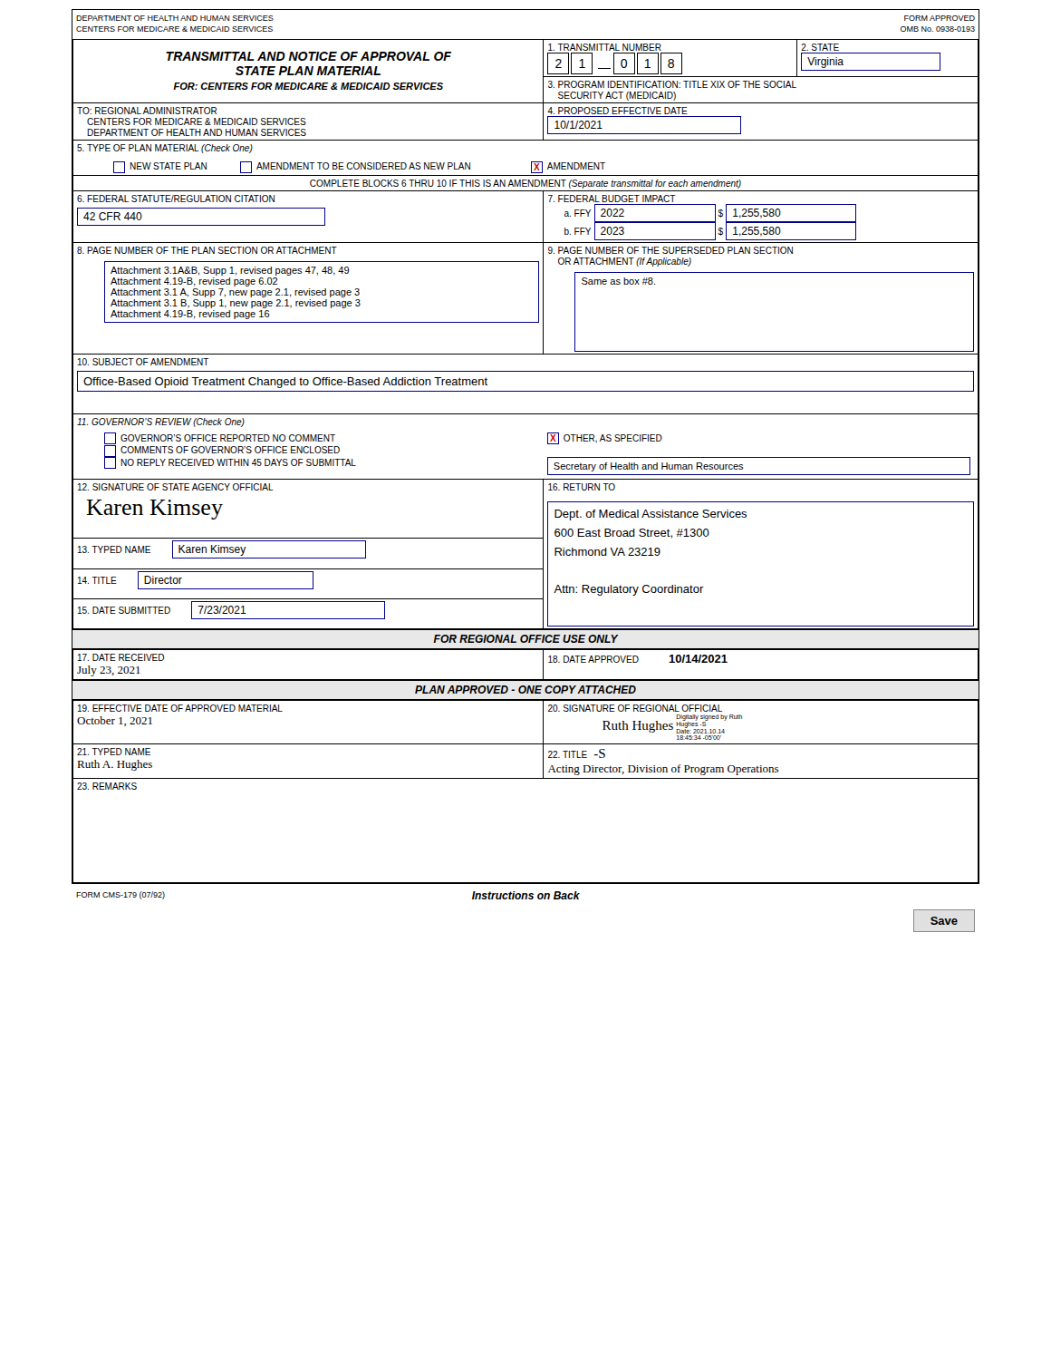| DEPARTMENT OF HEALTH AND HUMAN SERVICES CENTERS FOR MEDICARE & MEDICAID SERVICES | FORM APPROVED OMB No. 0938-0193 |
| TRANSMITTAL AND NOTICE OF APPROVAL OF STATE PLAN MATERIAL FOR: CENTERS FOR MEDICARE & MEDICAID SERVICES | 1. TRANSMITTAL NUMBER 2 1 0 1 8 | 2. STATE Virginia |
| 3. PROGRAM IDENTIFICATION: TITLE XIX OF THE SOCIAL SECURITY ACT (MEDICAID) |
| TO: REGIONAL ADMINISTRATOR CENTERS FOR MEDICARE & MEDICAID SERVICES DEPARTMENT OF HEALTH AND HUMAN SERVICES | 4. PROPOSED EFFECTIVE DATE 10/1/2021 |
| 5. TYPE OF PLAN MATERIAL (Check One) NEW STATE PLAN AMENDMENT TO BE CONSIDERED AS NEW PLAN X AMENDMENT |
| COMPLETE BLOCKS 6 THRU 10 IF THIS IS AN AMENDMENT (Separate transmittal for each amendment) |
| 6. FEDERAL STATUTE/REGULATION CITATION 42 CFR 440 | 7. FEDERAL BUDGET IMPACT a. FFY 2022 $ 1,255,580 b. FFY 2023 $ 1,255,580 |
| 8. PAGE NUMBER OF THE PLAN SECTION OR ATTACHMENT Attachment 3.1A&B, Supp 1, revised pages 47, 48, 49 Attachment 4.19-B, revised page 6.02 Attachment 3.1 A, Supp 7, new page 2.1, revised page 3 Attachment 3.1 B, Supp 1, new page 2.1, revised page 3 Attachment 4.19-B, revised page 16 | 9. PAGE NUMBER OF THE SUPERSEDED PLAN SECTION OR ATTACHMENT (If Applicable) Same as box #8. |
| 10. SUBJECT OF AMENDMENT Office-Based Opioid Treatment Changed to Office-Based Addiction Treatment |
| 11. GOVERNOR’S REVIEW (Check One) / GOVERNOR’S OFFICE REPORTED NO COMMENT COMMENTS OF GOVERNOR’S OFFICE ENCLOSED NO REPLY RECEIVED WITHIN 45 DAYS OF SUBMITTAL / X OTHER, AS SPECIFIED Secretary of Health and Human Resources / |
| 12. SIGNATURE OF STATE AGENCY OFFICIAL Karen Kimsey | 16. RETURN TO Dept. of Medical Assistance Services 600 East Broad Street, #1300 Richmond VA 23219 Attn: Regulatory Coordinator |
| 13. TYPED NAME Karen Kimsey |
| 14. TITLE Director |
| 15. DATE SUBMITTED 7/23/2021 |
FOR REGIONAL OFFICE USE ONLY
| 17. DATE RECEIVED July 23, 2021 | 18. DATE APPROVED 10/14/2021 |
PLAN APPROVED - ONE COPY ATTACHED
| 19. EFFECTIVE DATE OF APPROVED MATERIAL October 1, 2021 | 20. SIGNATURE OF REGIONAL OFFICIAL Ruth Hughes Digitally signed by Ruth Hughes -S Date: 2021.10.14 18:45:34 -05'00' |
| 21. TYPED NAME Ruth A. Hughes | 22. TITLE -S Acting Director, Division of Program Operations |
| 23. REMARKS |
| FORM CMS-179 (07/92) | Instructions on Back | |
| Save |